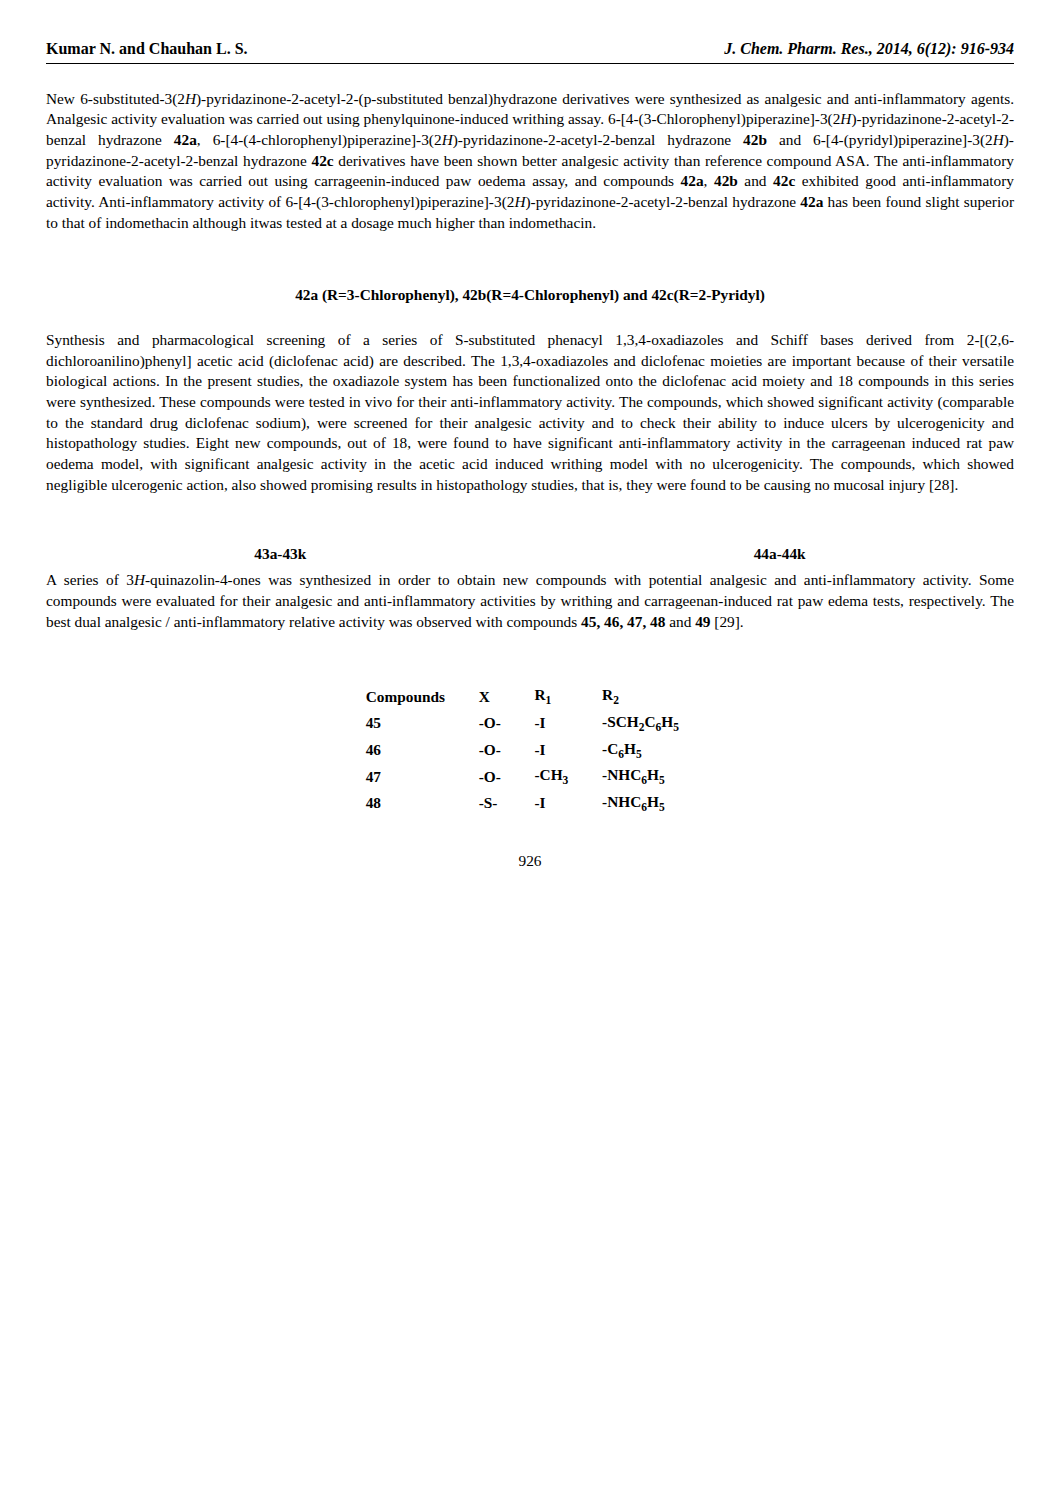Kumar N. and Chauhan L. S.
J. Chem. Pharm. Res., 2014, 6(12): 916-934
New 6-substituted-3(2H)-pyridazinone-2-acetyl-2-(p-substituted benzal)hydrazone derivatives were synthesized as analgesic and anti-inflammatory agents. Analgesic activity evaluation was carried out using phenylquinone-induced writhing assay. 6-[4-(3-Chlorophenyl)piperazine]-3(2H)-pyridazinone-2-acetyl-2-benzal hydrazone 42a, 6-[4-(4-chlorophenyl)piperazine]-3(2H)-pyridazinone-2-acetyl-2-benzal hydrazone 42b and 6-[4-(pyridyl)piperazine]-3(2H)-pyridazinone-2-acetyl-2-benzal hydrazone 42c derivatives have been shown better analgesic activity than reference compound ASA. The anti-inflammatory activity evaluation was carried out using carrageenin-induced paw oedema assay, and compounds 42a, 42b and 42c exhibited good anti-inflammatory activity. Anti-inflammatory activity of 6-[4-(3-chlorophenyl)piperazine]-3(2H)-pyridazinone-2-acetyl-2-benzal hydrazone 42a has been found slight superior to that of indomethacin although itwas tested at a dosage much higher than indomethacin.
42a (R=3-Chlorophenyl), 42b(R=4-Chlorophenyl) and 42c(R=2-Pyridyl)
Synthesis and pharmacological screening of a series of S-substituted phenacyl 1,3,4-oxadiazoles and Schiff bases derived from 2-[(2,6-dichloroanilino)phenyl] acetic acid (diclofenac acid) are described. The 1,3,4-oxadiazoles and diclofenac moieties are important because of their versatile biological actions. In the present studies, the oxadiazole system has been functionalized onto the diclofenac acid moiety and 18 compounds in this series were synthesized. These compounds were tested in vivo for their anti-inflammatory activity. The compounds, which showed significant activity (comparable to the standard drug diclofenac sodium), were screened for their analgesic activity and to check their ability to induce ulcers by ulcerogenicity and histopathology studies. Eight new compounds, out of 18, were found to have significant anti-inflammatory activity in the carrageenan induced rat paw oedema model, with significant analgesic activity in the acetic acid induced writhing model with no ulcerogenicity. The compounds, which showed negligible ulcerogenic action, also showed promising results in histopathology studies, that is, they were found to be causing no mucosal injury [28].
43a-43k
44a-44k
A series of 3H-quinazolin-4-ones was synthesized in order to obtain new compounds with potential analgesic and anti-inflammatory activity. Some compounds were evaluated for their analgesic and anti-inflammatory activities by writhing and carrageenan-induced rat paw edema tests, respectively. The best dual analgesic / anti-inflammatory relative activity was observed with compounds 45, 46, 47, 48 and 49 [29].
| Compounds | X | R 1 | R 2 |
| --- | --- | --- | --- |
| 45 | -O- | -I | -SCH 2 C 6 H 5 |
| 46 | -O- | -I | -C 6 H 5 |
| 47 | -O- | -CH 3 | -NHC 6 H 5 |
| 48 | -S- | -I | -NHC 6 H 5 |
926